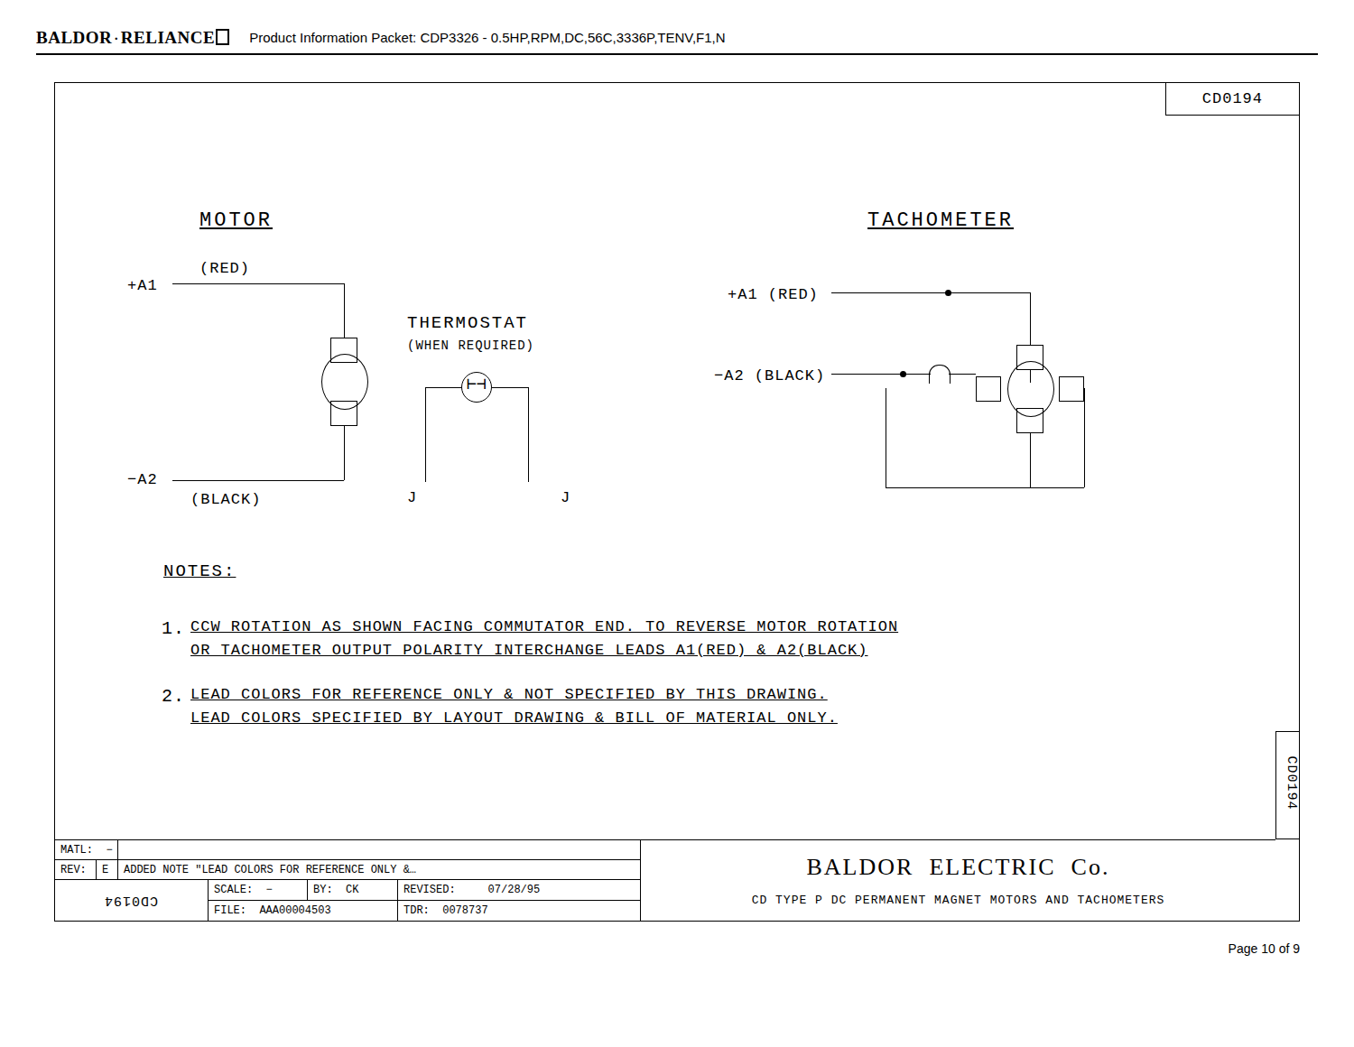BALDOR·RELIANCE
Product Information Packet: CDP3326 - 0.5HP,RPM,DC,56C,3336P,TENV,F1,N
CD0194
CD0194
MOTOR
TACHOMETER
THERMOSTAT
(WHEN REQUIRED)
+A1
(RED)
−A2
(BLACK)
⊢⊣
J
J
+A1 (RED)
−A2 (BLACK)
NOTES:
1. CCW ROTATION AS SHOWN FACING COMMUTATOR END. TO REVERSE MOTOR ROTATION
OR TACHOMETER OUTPUT POLARITY INTERCHANGE LEADS A1(RED) & A2(BLACK)
2. LEAD COLORS FOR REFERENCE ONLY & NOT SPECIFIED BY THIS DRAWING.
LEAD COLORS SPECIFIED BY LAYOUT DRAWING & BILL OF MATERIAL ONLY.
MATL: −
REV:
E
ADDED NOTE "LEAD COLORS FOR REFERENCE ONLY &…
CD0194
SCALE: −
BY: CK
REVISED: 07/28/95
FILE: AAA00004503
TDR: 0078737
BALDOR ELECTRIC Co.
CD TYPE P DC PERMANENT MAGNET MOTORS AND TACHOMETERS
Page 10 of 9